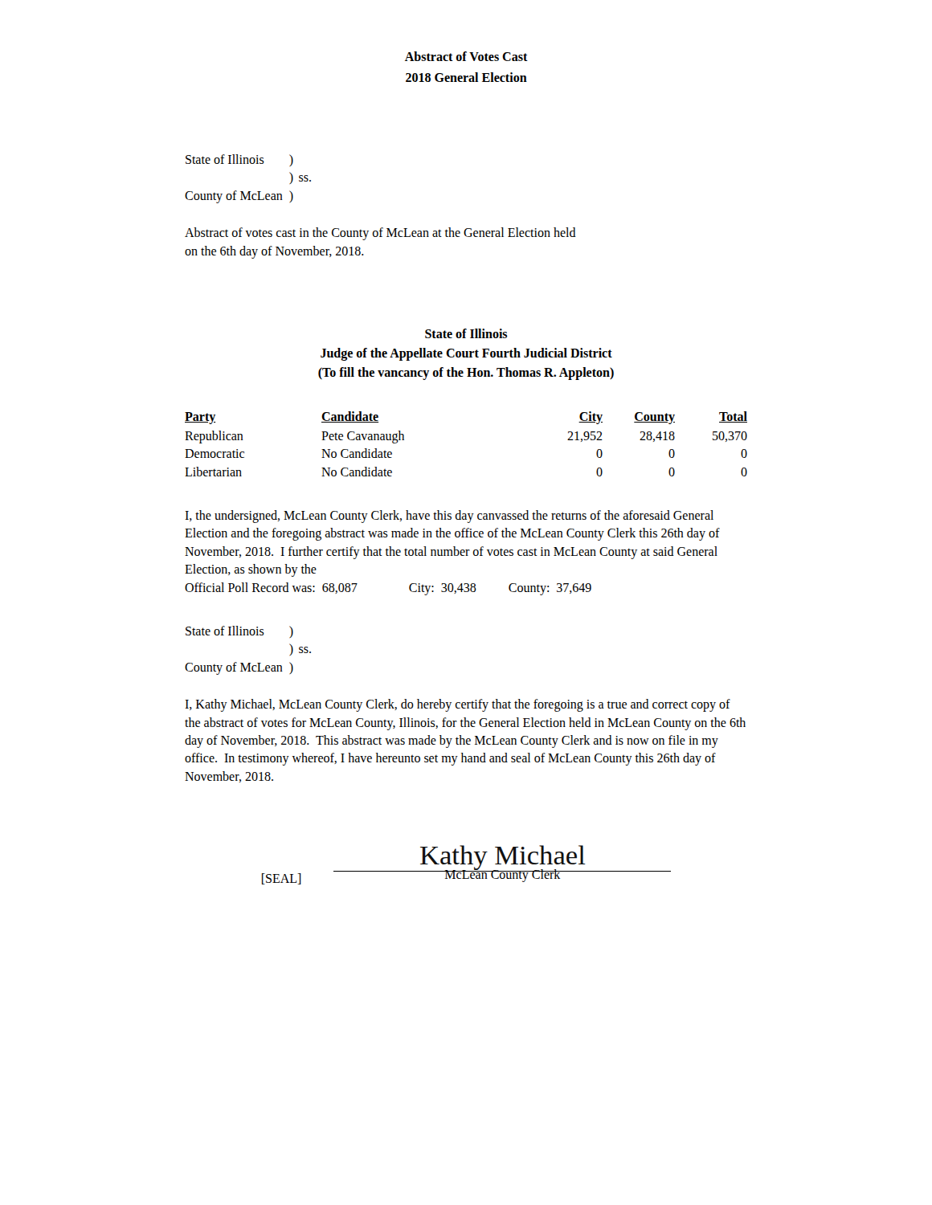Abstract of Votes Cast
2018 General Election
| State of Illinois | ) | |
| | ) | ss. |
| County of McLean | ) | |
Abstract of votes cast in the County of McLean at the General Election held
on the 6th day of November, 2018.
State of Illinois
Judge of the Appellate Court Fourth Judicial District
(To fill the vancancy of the Hon. Thomas R. Appleton)
| Party | Candidate | City | County | Total |
| --- | --- | --- | --- | --- |
| Republican | Pete Cavanaugh | 21,952 | 28,418 | 50,370 |
| Democratic | No Candidate | 0 | 0 | 0 |
| Libertarian | No Candidate | 0 | 0 | 0 |
I, the undersigned, McLean County Clerk, have this day canvassed the returns of the aforesaid General Election and the foregoing abstract was made in the office of the McLean County Clerk this 26th day of November, 2018. I further certify that the total number of votes cast in McLean County at said General Election, as shown by the
Official Poll Record was: 68,087 City: 30,438 County: 37,649
| State of Illinois | ) | |
| | ) | ss. |
| County of McLean | ) | |
I, Kathy Michael, McLean County Clerk, do hereby certify that the foregoing is a true and correct copy of the abstract of votes for McLean County, Illinois, for the General Election held in McLean County on the 6th day of November, 2018. This abstract was made by the McLean County Clerk and is now on file in my office. In testimony whereof, I have hereunto set my hand and seal of McLean County this 26th day of November, 2018.
[SEAL]
Kathy Michael
McLean County Clerk